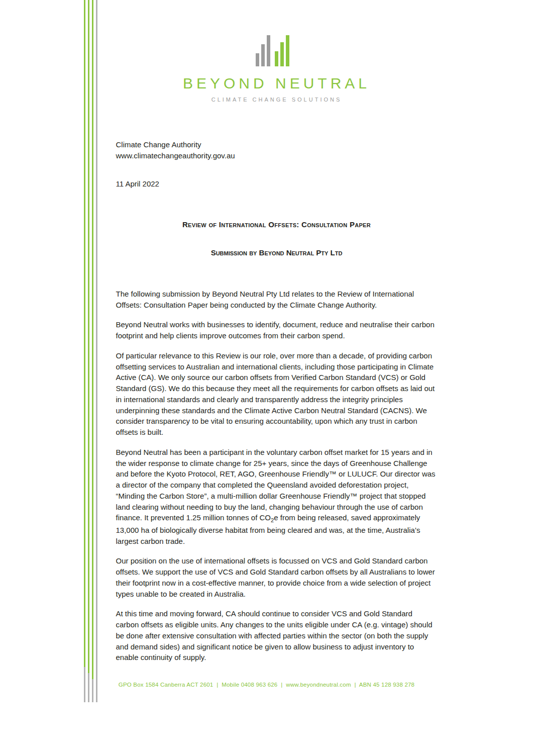BEYOND NEUTRAL
CLIMATE CHANGE SOLUTIONS
Climate Change Authority
www.climatechangeauthority.gov.au
11 April 2022
Review of International Offsets: Consultation Paper
Submission by Beyond Neutral Pty Ltd
The following submission by Beyond Neutral Pty Ltd relates to the Review of International Offsets: Consultation Paper being conducted by the Climate Change Authority.
Beyond Neutral works with businesses to identify, document, reduce and neutralise their carbon footprint and help clients improve outcomes from their carbon spend.
Of particular relevance to this Review is our role, over more than a decade, of providing carbon offsetting services to Australian and international clients, including those participating in Climate Active (CA). We only source our carbon offsets from Verified Carbon Standard (VCS) or Gold Standard (GS). We do this because they meet all the requirements for carbon offsets as laid out in international standards and clearly and transparently address the integrity principles underpinning these standards and the Climate Active Carbon Neutral Standard (CACNS). We consider transparency to be vital to ensuring accountability, upon which any trust in carbon offsets is built.
Beyond Neutral has been a participant in the voluntary carbon offset market for 15 years and in the wider response to climate change for 25+ years, since the days of Greenhouse Challenge and before the Kyoto Protocol, RET, AGO, Greenhouse Friendly™ or LULUCF. Our director was a director of the company that completed the Queensland avoided deforestation project, “Minding the Carbon Store”, a multi-million dollar Greenhouse Friendly™ project that stopped land clearing without needing to buy the land, changing behaviour through the use of carbon finance. It prevented 1.25 million tonnes of CO2e from being released, saved approximately 13,000 ha of biologically diverse habitat from being cleared and was, at the time, Australia’s largest carbon trade.
Our position on the use of international offsets is focussed on VCS and Gold Standard carbon offsets. We support the use of VCS and Gold Standard carbon offsets by all Australians to lower their footprint now in a cost-effective manner, to provide choice from a wide selection of project types unable to be created in Australia.
At this time and moving forward, CA should continue to consider VCS and Gold Standard carbon offsets as eligible units. Any changes to the units eligible under CA (e.g. vintage) should be done after extensive consultation with affected parties within the sector (on both the supply and demand sides) and significant notice be given to allow business to adjust inventory to enable continuity of supply.
GPO Box 1584 Canberra ACT 2601 | Mobile 0408 963 626 | www.beyondneutral.com | ABN 45 128 938 278